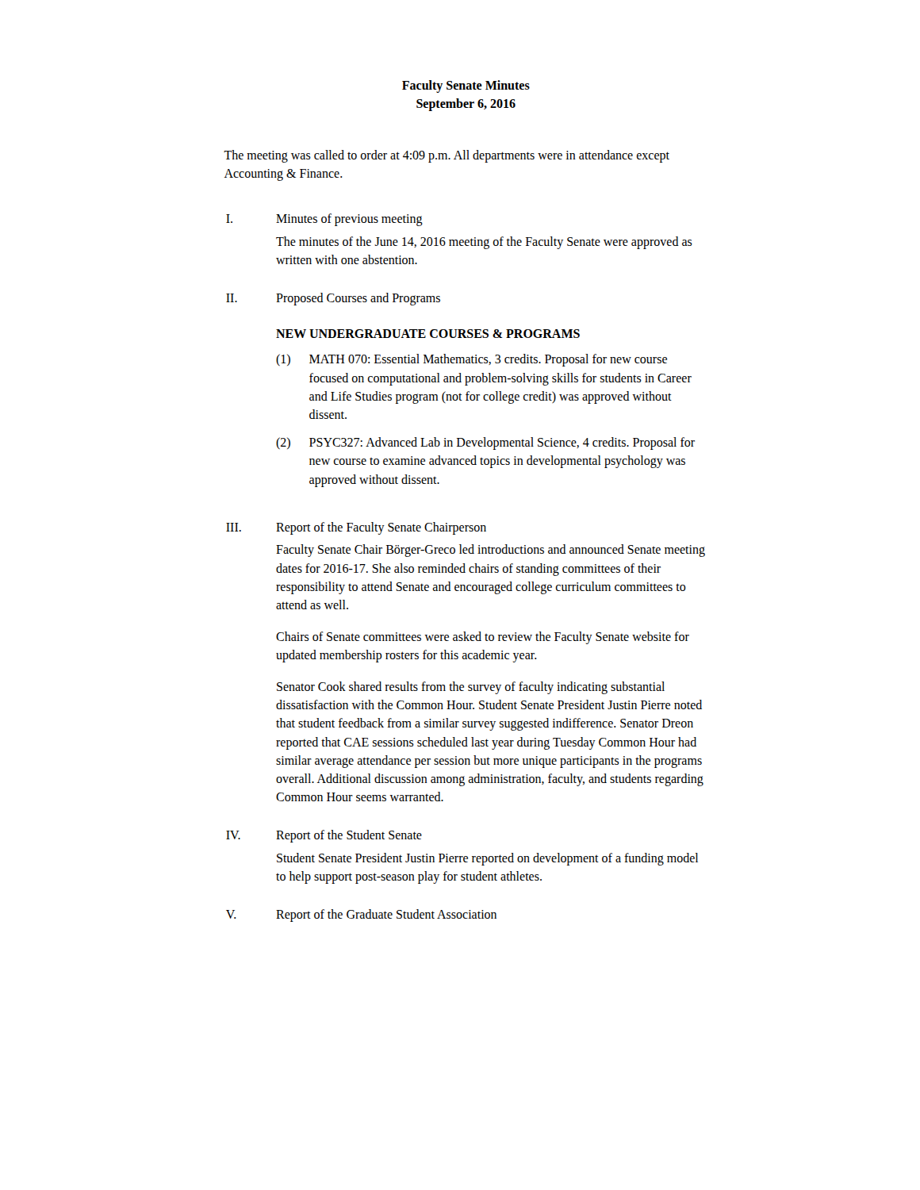Faculty Senate Minutes September 6, 2016
The meeting was called to order at 4:09 p.m. All departments were in attendance except Accounting & Finance.
I.
Minutes of previous meeting
The minutes of the June 14, 2016 meeting of the Faculty Senate were approved as written with one abstention.
II.
Proposed Courses and Programs
NEW UNDERGRADUATE COURSES & PROGRAMS
(1) MATH 070: Essential Mathematics, 3 credits. Proposal for new course focused on computational and problem-solving skills for students in Career and Life Studies program (not for college credit) was approved without dissent.
(2) PSYC327: Advanced Lab in Developmental Science, 4 credits. Proposal for new course to examine advanced topics in developmental psychology was approved without dissent.
III.
Report of the Faculty Senate Chairperson
Faculty Senate Chair Börger-Greco led introductions and announced Senate meeting dates for 2016-17. She also reminded chairs of standing committees of their responsibility to attend Senate and encouraged college curriculum committees to attend as well.
Chairs of Senate committees were asked to review the Faculty Senate website for updated membership rosters for this academic year.
Senator Cook shared results from the survey of faculty indicating substantial dissatisfaction with the Common Hour. Student Senate President Justin Pierre noted that student feedback from a similar survey suggested indifference. Senator Dreon reported that CAE sessions scheduled last year during Tuesday Common Hour had similar average attendance per session but more unique participants in the programs overall. Additional discussion among administration, faculty, and students regarding Common Hour seems warranted.
IV.
Report of the Student Senate
Student Senate President Justin Pierre reported on development of a funding model to help support post-season play for student athletes.
V.
Report of the Graduate Student Association